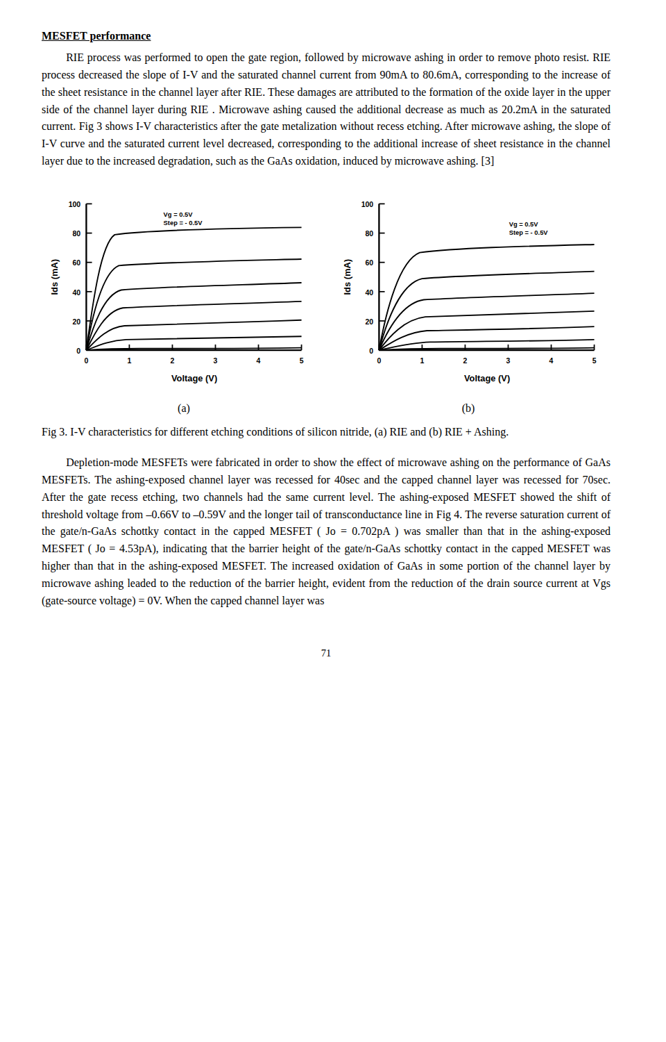MESFET performance
RIE process was performed to open the gate region, followed by microwave ashing in order to remove photo resist. RIE process decreased the slope of I-V and the saturated channel current from 90mA to 80.6mA, corresponding to the increase of the sheet resistance in the channel layer after RIE. These damages are attributed to the formation of the oxide layer in the upper side of the channel layer during RIE . Microwave ashing caused the additional decrease as much as 20.2mA in the saturated current. Fig 3 shows I-V characteristics after the gate metalization without recess etching. After microwave ashing, the slope of I-V curve and the saturated current level decreased, corresponding to the additional increase of sheet resistance in the channel layer due to the increased degradation, such as the GaAs oxidation, induced by microwave ashing. [3]
0 20 40 60 80 100 0 1 2 3 4 5 Voltage (V) Ids (mA) Vg = 0.5V Step = - 0.5V
0 20 40 60 80 100 0 1 2 3 4 5 Voltage (V) Ids (mA) Vg = 0.5V Step = - 0.5V
(a) (b)
Fig 3. I-V characteristics for different etching conditions of silicon nitride, (a) RIE and (b) RIE + Ashing.
Depletion-mode MESFETs were fabricated in order to show the effect of microwave ashing on the performance of GaAs MESFETs. The ashing-exposed channel layer was recessed for 40sec and the capped channel layer was recessed for 70sec. After the gate recess etching, two channels had the same current level. The ashing-exposed MESFET showed the shift of threshold voltage from –0.66V to –0.59V and the longer tail of transconductance line in Fig 4. The reverse saturation current of the gate/n-GaAs schottky contact in the capped MESFET ( Jo = 0.702pA ) was smaller than that in the ashing-exposed MESFET ( Jo = 4.53pA), indicating that the barrier height of the gate/n-GaAs schottky contact in the capped MESFET was higher than that in the ashing-exposed MESFET. The increased oxidation of GaAs in some portion of the channel layer by microwave ashing leaded to the reduction of the barrier height, evident from the reduction of the drain source current at Vgs (gate-source voltage) = 0V. When the capped channel layer was
71